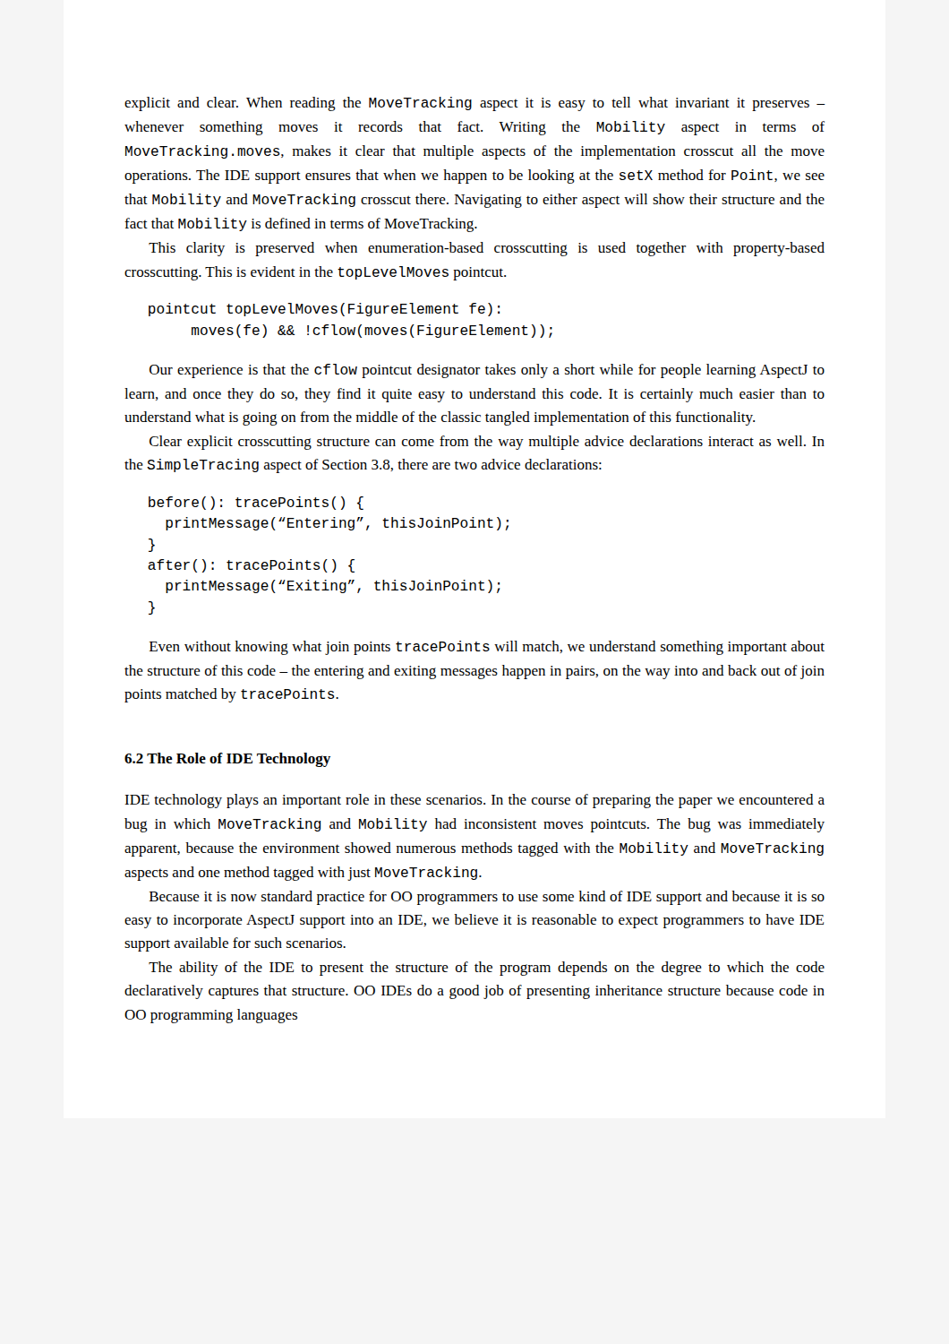explicit and clear. When reading the MoveTracking aspect it is easy to tell what invariant it preserves – whenever something moves it records that fact. Writing the Mobility aspect in terms of MoveTracking.moves, makes it clear that multiple aspects of the implementation crosscut all the move operations. The IDE support ensures that when we happen to be looking at the setX method for Point, we see that Mobility and MoveTracking crosscut there. Navigating to either aspect will show their structure and the fact that Mobility is defined in terms of MoveTracking.
This clarity is preserved when enumeration-based crosscutting is used together with property-based crosscutting. This is evident in the topLevelMoves pointcut.
pointcut topLevelMoves(FigureElement fe):
     moves(fe) && !cflow(moves(FigureElement));
Our experience is that the cflow pointcut designator takes only a short while for people learning AspectJ to learn, and once they do so, they find it quite easy to understand this code. It is certainly much easier than to understand what is going on from the middle of the classic tangled implementation of this functionality.
Clear explicit crosscutting structure can come from the way multiple advice declarations interact as well. In the SimpleTracing aspect of Section 3.8, there are two advice declarations:
before(): tracePoints() {
  printMessage(“Entering”, thisJoinPoint);
}
after(): tracePoints() {
  printMessage(“Exiting”, thisJoinPoint);
}
Even without knowing what join points tracePoints will match, we understand something important about the structure of this code – the entering and exiting messages happen in pairs, on the way into and back out of join points matched by tracePoints.
6.2 The Role of IDE Technology
IDE technology plays an important role in these scenarios. In the course of preparing the paper we encountered a bug in which MoveTracking and Mobility had inconsistent moves pointcuts. The bug was immediately apparent, because the environment showed numerous methods tagged with the Mobility and MoveTracking aspects and one method tagged with just MoveTracking.
Because it is now standard practice for OO programmers to use some kind of IDE support and because it is so easy to incorporate AspectJ support into an IDE, we believe it is reasonable to expect programmers to have IDE support available for such scenarios.
The ability of the IDE to present the structure of the program depends on the degree to which the code declaratively captures that structure. OO IDEs do a good job of presenting inheritance structure because code in OO programming languages